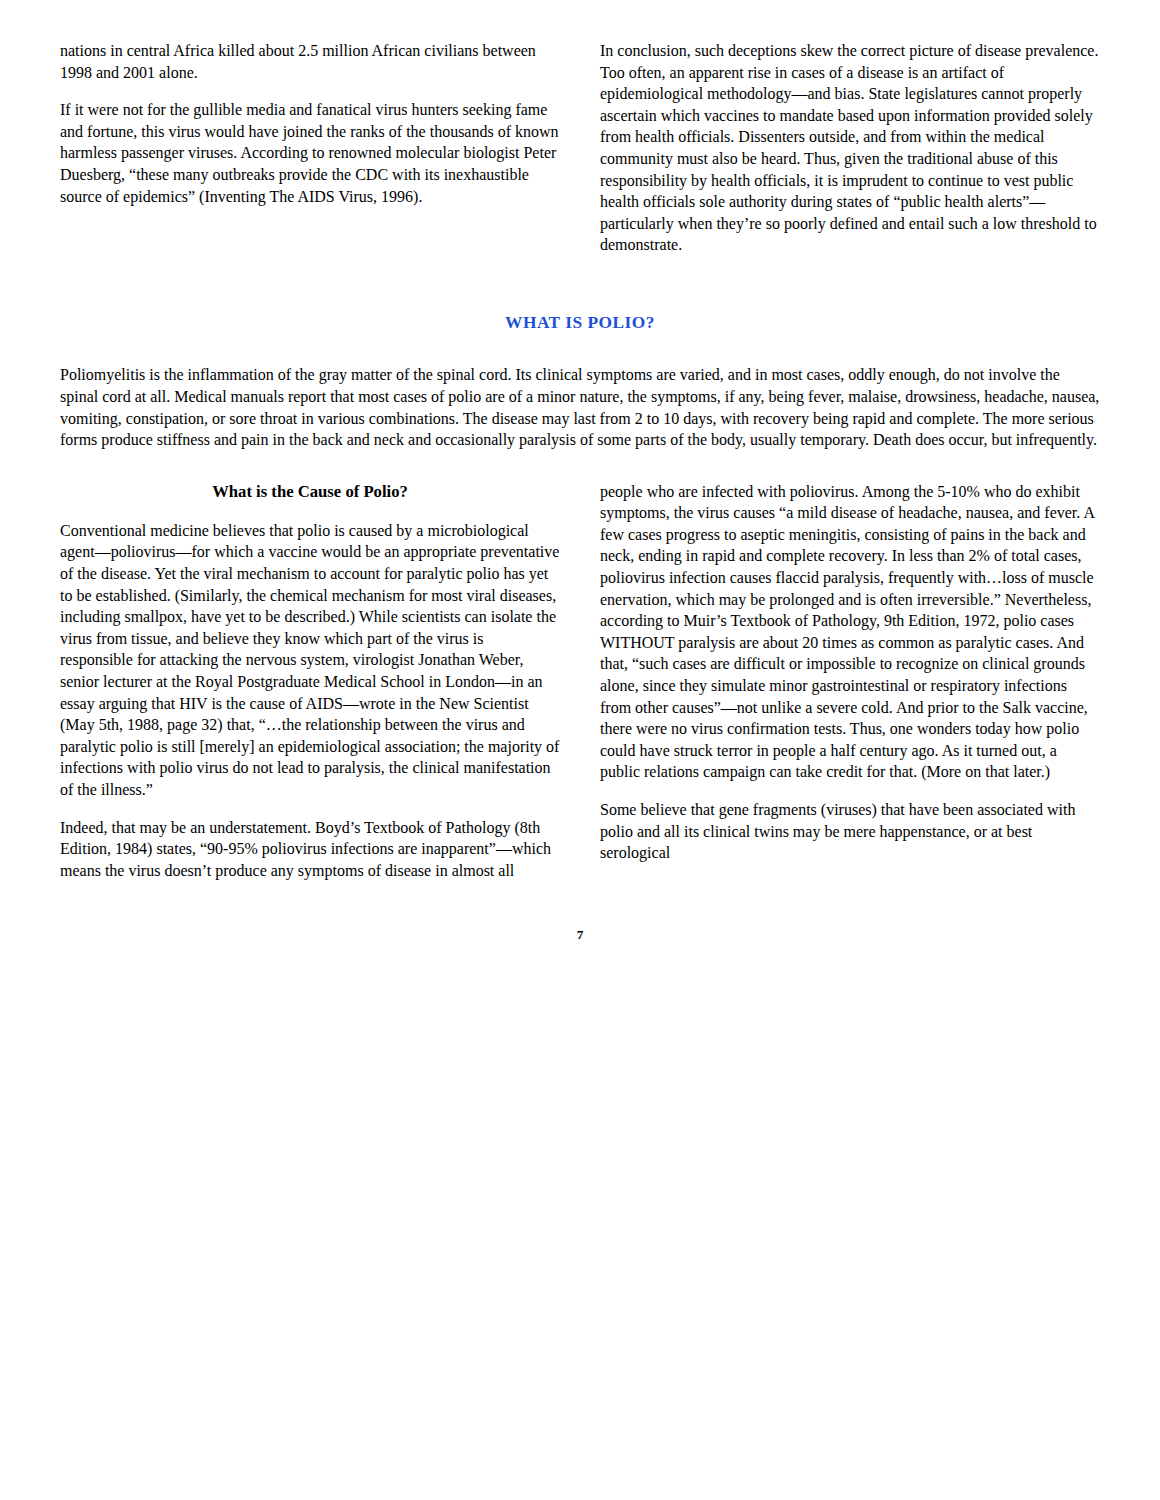nations in central Africa killed about 2.5 million African civilians between 1998 and 2001 alone.
If it were not for the gullible media and fanatical virus hunters seeking fame and fortune, this virus would have joined the ranks of the thousands of known harmless passenger viruses. According to renowned molecular biologist Peter Duesberg, “these many outbreaks provide the CDC with its inexhaustible source of epidemics” (Inventing The AIDS Virus, 1996).
In conclusion, such deceptions skew the correct picture of disease prevalence. Too often, an apparent rise in cases of a disease is an artifact of epidemiological methodology—and bias. State legislatures cannot properly ascertain which vaccines to mandate based upon information provided solely from health officials. Dissenters outside, and from within the medical community must also be heard. Thus, given the traditional abuse of this responsibility by health officials, it is imprudent to continue to vest public health officials sole authority during states of “public health alerts”—particularly when they’re so poorly defined and entail such a low threshold to demonstrate.
WHAT IS POLIO?
Poliomyelitis is the inflammation of the gray matter of the spinal cord. Its clinical symptoms are varied, and in most cases, oddly enough, do not involve the spinal cord at all. Medical manuals report that most cases of polio are of a minor nature, the symptoms, if any, being fever, malaise, drowsiness, headache, nausea, vomiting, constipation, or sore throat in various combinations. The disease may last from 2 to 10 days, with recovery being rapid and complete. The more serious forms produce stiffness and pain in the back and neck and occasionally paralysis of some parts of the body, usually temporary. Death does occur, but infrequently.
What is the Cause of Polio?
Conventional medicine believes that polio is caused by a microbiological agent—poliovirus—for which a vaccine would be an appropriate preventative of the disease. Yet the viral mechanism to account for paralytic polio has yet to be established. (Similarly, the chemical mechanism for most viral diseases, including smallpox, have yet to be described.) While scientists can isolate the virus from tissue, and believe they know which part of the virus is responsible for attacking the nervous system, virologist Jonathan Weber, senior lecturer at the Royal Postgraduate Medical School in London—in an essay arguing that HIV is the cause of AIDS—wrote in the New Scientist (May 5th, 1988, page 32) that, “…the relationship between the virus and paralytic polio is still [merely] an epidemiological association; the majority of infections with polio virus do not lead to paralysis, the clinical manifestation of the illness.”
Indeed, that may be an understatement. Boyd’s Textbook of Pathology (8th Edition, 1984) states, “90-95% poliovirus infections are inapparent”—which means the virus doesn’t produce any symptoms of disease in almost all people who are infected with poliovirus. Among the 5-10% who do exhibit symptoms, the virus causes “a mild disease of headache, nausea, and fever. A few cases progress to aseptic meningitis, consisting of pains in the back and neck, ending in rapid and complete recovery. In less than 2% of total cases, poliovirus infection causes flaccid paralysis, frequently with…loss of muscle enervation, which may be prolonged and is often irreversible.” Nevertheless, according to Muir’s Textbook of Pathology, 9th Edition, 1972, polio cases WITHOUT paralysis are about 20 times as common as paralytic cases. And that, “such cases are difficult or impossible to recognize on clinical grounds alone, since they simulate minor gastrointestinal or respiratory infections from other causes”—not unlike a severe cold. And prior to the Salk vaccine, there were no virus confirmation tests. Thus, one wonders today how polio could have struck terror in people a half century ago. As it turned out, a public relations campaign can take credit for that. (More on that later.)
Some believe that gene fragments (viruses) that have been associated with polio and all its clinical twins may be mere happenstance, or at best serological
7